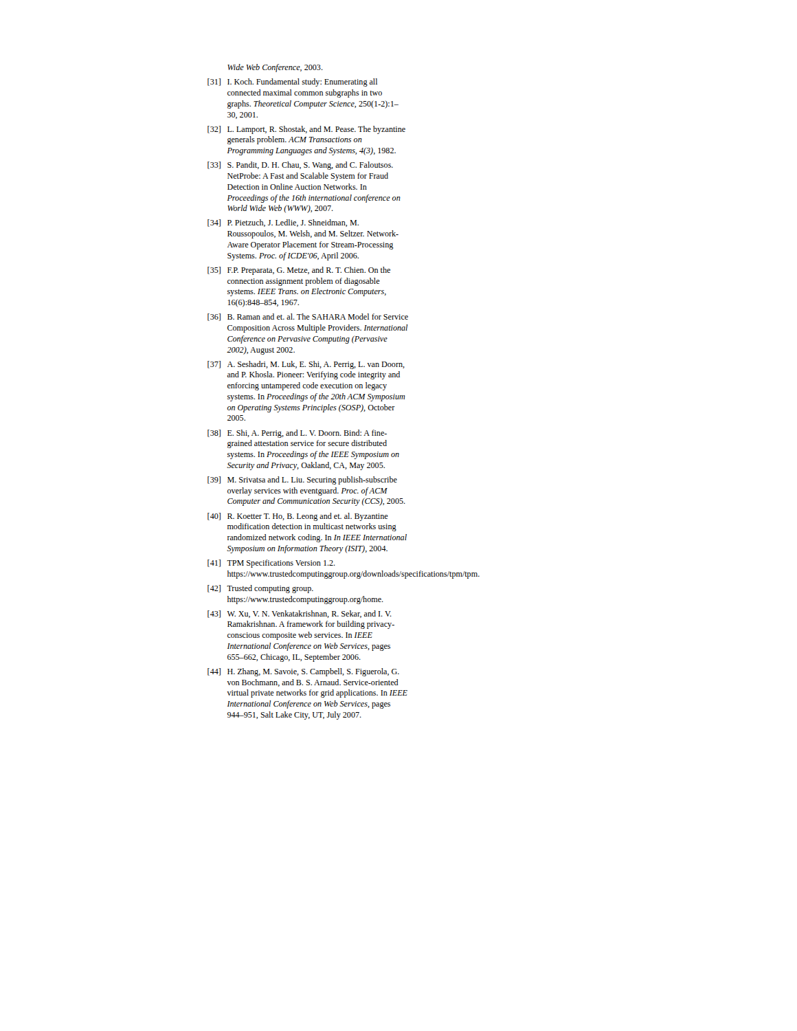Wide Web Conference, 2003.
[31] I. Koch. Fundamental study: Enumerating all connected maximal common subgraphs in two graphs. Theoretical Computer Science, 250(1-2):1–30, 2001.
[32] L. Lamport, R. Shostak, and M. Pease. The byzantine generals problem. ACM Transactions on Programming Languages and Systems, 4(3), 1982.
[33] S. Pandit, D. H. Chau, S. Wang, and C. Faloutsos. NetProbe: A Fast and Scalable System for Fraud Detection in Online Auction Networks. In Proceedings of the 16th international conference on World Wide Web (WWW), 2007.
[34] P. Pietzuch, J. Ledlie, J. Shneidman, M. Roussopoulos, M. Welsh, and M. Seltzer. Network-Aware Operator Placement for Stream-Processing Systems. Proc. of ICDE'06, April 2006.
[35] F.P. Preparata, G. Metze, and R. T. Chien. On the connection assignment problem of diagosable systems. IEEE Trans. on Electronic Computers, 16(6):848–854, 1967.
[36] B. Raman and et. al. The SAHARA Model for Service Composition Across Multiple Providers. International Conference on Pervasive Computing (Pervasive 2002), August 2002.
[37] A. Seshadri, M. Luk, E. Shi, A. Perrig, L. van Doorn, and P. Khosla. Pioneer: Verifying code integrity and enforcing untampered code execution on legacy systems. In Proceedings of the 20th ACM Symposium on Operating Systems Principles (SOSP), October 2005.
[38] E. Shi, A. Perrig, and L. V. Doorn. Bind: A fine-grained attestation service for secure distributed systems. In Proceedings of the IEEE Symposium on Security and Privacy, Oakland, CA, May 2005.
[39] M. Srivatsa and L. Liu. Securing publish-subscribe overlay services with eventguard. Proc. of ACM Computer and Communication Security (CCS), 2005.
[40] R. Koetter T. Ho, B. Leong and et. al. Byzantine modification detection in multicast networks using randomized network coding. In In IEEE International Symposium on Information Theory (ISIT), 2004.
[41] TPM Specifications Version 1.2. https://www.trustedcomputinggroup.org/downloads/specifications/tpm/tpm.
[42] Trusted computing group. https://www.trustedcomputinggroup.org/home.
[43] W. Xu, V. N. Venkatakrishnan, R. Sekar, and I. V. Ramakrishnan. A framework for building privacy-conscious composite web services. In IEEE International Conference on Web Services, pages 655–662, Chicago, IL, September 2006.
[44] H. Zhang, M. Savoie, S. Campbell, S. Figuerola, G. von Bochmann, and B. S. Arnaud. Service-oriented virtual private networks for grid applications. In IEEE International Conference on Web Services, pages 944–951, Salt Lake City, UT, July 2007.